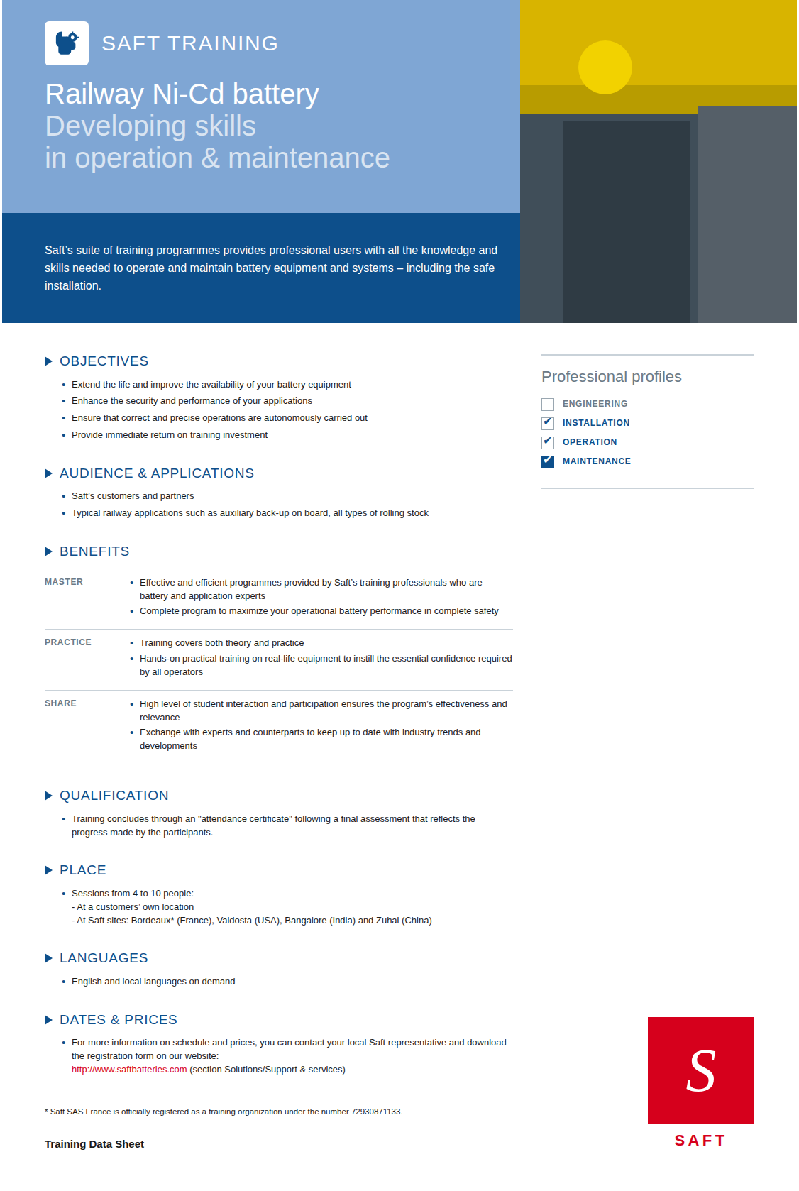SAFT TRAINING
Railway Ni-Cd battery Developing skills in operation & maintenance
Saft’s suite of training programmes provides professional users with all the knowledge and skills needed to operate and maintain battery equipment and systems – including the safe installation.
OBJECTIVES
Extend the life and improve the availability of your battery equipment
Enhance the security and performance of your applications
Ensure that correct and precise operations are autonomously carried out
Provide immediate return on training investment
AUDIENCE & APPLICATIONS
Saft’s customers and partners
Typical railway applications such as auxiliary back-up on board, all types of rolling stock
BENEFITS
| MASTER | Effective and efficient programmes provided by Saft’s training professionals who are battery and application experts Complete program to maximize your operational battery performance in complete safety |
| PRACTICE | Training covers both theory and practice Hands-on practical training on real-life equipment to instill the essential confidence required by all operators |
| SHARE | High level of student interaction and participation ensures the program’s effectiveness and relevance Exchange with experts and counterparts to keep up to date with industry trends and developments |
QUALIFICATION
Training concludes through an "attendance certificate" following a final assessment that reflects the progress made by the participants.
PLACE
Sessions from 4 to 10 people:
- At a customers’ own location
- At Saft sites: Bordeaux* (France), Valdosta (USA), Bangalore (India) and Zuhai (China)
LANGUAGES
English and local languages on demand
DATES & PRICES
For more information on schedule and prices, you can contact your local Saft representative and download the registration form on our website:
http://www.saftbatteries.com (section Solutions/Support & services)
Professional profiles
ENGINEERING
INSTALLATION
OPERATION
MAINTENANCE
* Saft SAS France is officially registered as a training organization under the number 72930871133.
Training Data Sheet
S
SAFT